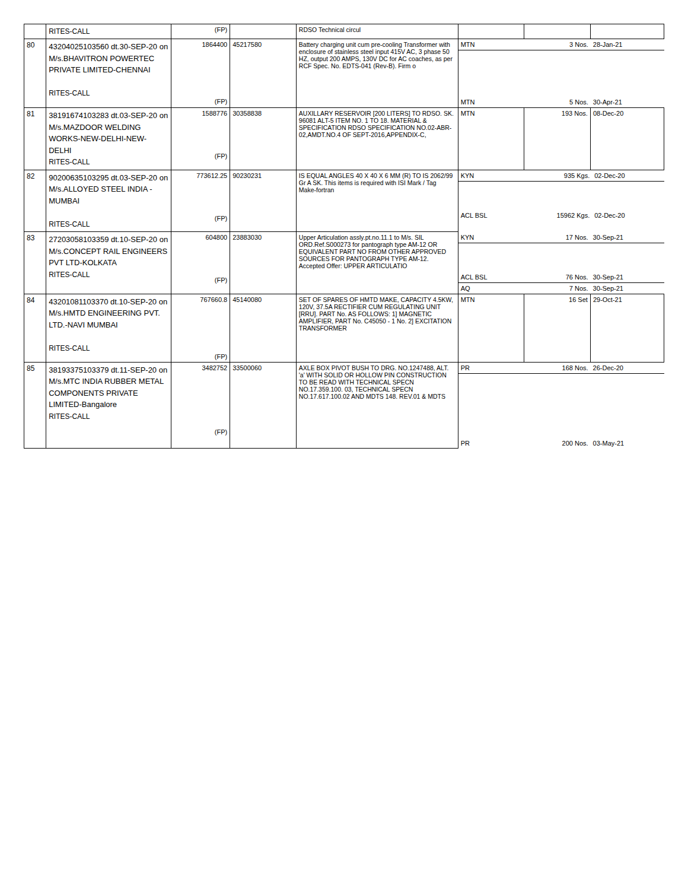| | RITES-CALL | (FP) | | RDSO Technical circul | | | |
| 80 | 43204025103560 dt.30-SEP-20 on M/s.BHAVITRON POWERTEC PRIVATE LIMITED-CHENNAI RITES-CALL | 1864400 (FP) | 45217580 | Battery charging unit cum pre-cooling Transformer with enclosure of stainless steel input 415V AC, 3 phase 50 HZ, output 200 AMPS, 130V DC for AC coaches, as per RCF Spec. No. EDTS-041 (Rev-B). Firm o | / MTN / 3 Nos. / 28-Jan-21 / / MTN / 5 Nos. / 30-Apr-21 / |
| 81 | 38191674103283 dt.03-SEP-20 on M/s.MAZDOOR WELDING WORKS-NEW-DELHI-NEW-DELHI RITES-CALL | 1588776 (FP) | 30358838 | AUXILLARY RESERVOIR [200 LITERS] TO RDSO. SK. 96081 ALT-5 ITEM NO. 1 TO 18. MATERIAL & SPECIFICATION RDSO SPECIFICATION NO.02-ABR-02,AMDT.NO.4 OF SEPT-2016,APPENDIX-C, | MTN | 193 Nos. | 08-Dec-20 |
| 82 | 90200635103295 dt.03-SEP-20 on M/s.ALLOYED STEEL INDIA -MUMBAI RITES-CALL | 773612.25 (FP) | 90230231 | IS EQUAL ANGLES 40 X 40 X 6 MM (R) TO IS 2062/99 Gr A SK. This items is required with ISI Mark / Tag Make-fortran | / KYN / 935 Kgs. / 02-Dec-20 / / ACL BSL / 15962 Kgs. / 02-Dec-20 / |
| 83 | 27203058103359 dt.10-SEP-20 on M/s.CONCEPT RAIL ENGINEERS PVT LTD-KOLKATA RITES-CALL | 604800 (FP) | 23883030 | Upper Articulation assly.pt.no.11.1 to M/s. SIL ORD.Ref.S000273 for pantograph type AM-12 OR EQUIVALENT PART NO FROM OTHER APPROVED SOURCES FOR PANTOGRAPH TYPE AM-12. Accepted Offer: UPPER ARTICULATIO | / KYN / 17 Nos. / 30-Sep-21 / / ACL BSL / 76 Nos. / 30-Sep-21 / / AQ / 7 Nos. / 30-Sep-21 / |
| 84 | 43201081103370 dt.10-SEP-20 on M/s.HMTD ENGINEERING PVT. LTD.-NAVI MUMBAI RITES-CALL | 767660.8 (FP) | 45140080 | SET OF SPARES OF HMTD MAKE, CAPACITY 4.5KW, 120V, 37.5A RECTIFIER CUM REGULATING UNIT [RRU]. PART No. AS FOLLOWS: 1] MAGNETIC AMPLIFIER, PART No. C45050 - 1 No. 2] EXCITATION TRANSFORMER | MTN | 16 Set | 29-Oct-21 |
| 85 | 38193375103379 dt.11-SEP-20 on M/s.MTC INDIA RUBBER METAL COMPONENTS PRIVATE LIMITED-Bangalore RITES-CALL | 3482752 (FP) | 33500060 | AXLE BOX PIVOT BUSH TO DRG. NO.1247488, ALT. 'a' WITH SOLID OR HOLLOW PIN CONSTRUCTION TO BE READ WITH TECHNICAL SPECN NO.17.359.100. 03, TECHNICAL SPECN NO.17.617.100.02 AND MDTS 148. REV.01 & MDTS | / PR / 168 Nos. / 26-Dec-20 / / PR / 200 Nos. / 03-May-21 / |